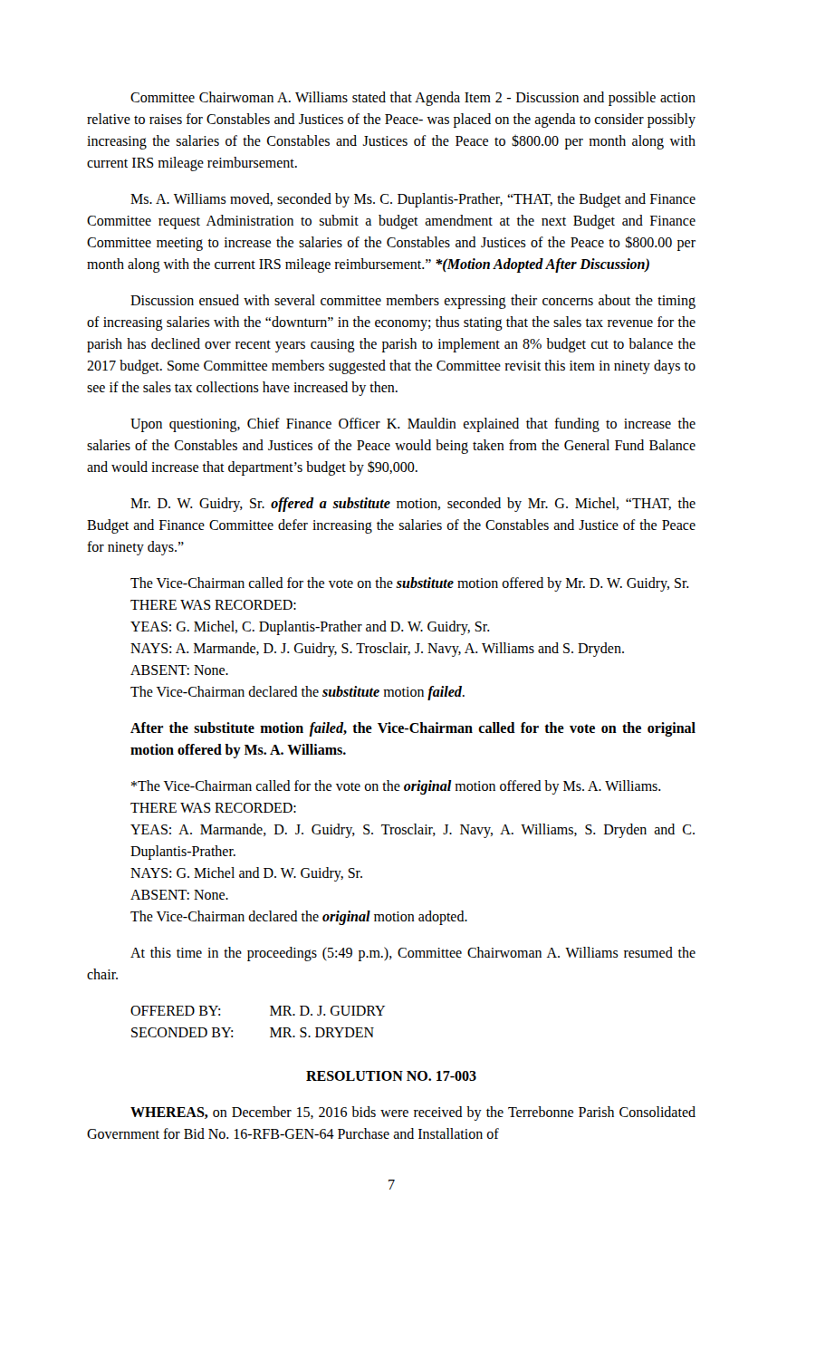Committee Chairwoman A. Williams stated that Agenda Item 2 - Discussion and possible action relative to raises for Constables and Justices of the Peace- was placed on the agenda to consider possibly increasing the salaries of the Constables and Justices of the Peace to $800.00 per month along with current IRS mileage reimbursement.
Ms. A. Williams moved, seconded by Ms. C. Duplantis-Prather, “THAT, the Budget and Finance Committee request Administration to submit a budget amendment at the next Budget and Finance Committee meeting to increase the salaries of the Constables and Justices of the Peace to $800.00 per month along with the current IRS mileage reimbursement.” *(Motion Adopted After Discussion)
Discussion ensued with several committee members expressing their concerns about the timing of increasing salaries with the “downturn” in the economy; thus stating that the sales tax revenue for the parish has declined over recent years causing the parish to implement an 8% budget cut to balance the 2017 budget. Some Committee members suggested that the Committee revisit this item in ninety days to see if the sales tax collections have increased by then.
Upon questioning, Chief Finance Officer K. Mauldin explained that funding to increase the salaries of the Constables and Justices of the Peace would being taken from the General Fund Balance and would increase that department’s budget by $90,000.
Mr. D. W. Guidry, Sr. offered a substitute motion, seconded by Mr. G. Michel, “THAT, the Budget and Finance Committee defer increasing the salaries of the Constables and Justice of the Peace for ninety days.”
The Vice-Chairman called for the vote on the substitute motion offered by Mr. D. W. Guidry, Sr.
THERE WAS RECORDED:
YEAS: G. Michel, C. Duplantis-Prather and D. W. Guidry, Sr.
NAYS: A. Marmande, D. J. Guidry, S. Trosclair, J. Navy, A. Williams and S. Dryden.
ABSENT: None.
The Vice-Chairman declared the substitute motion failed.
After the substitute motion failed, the Vice-Chairman called for the vote on the original motion offered by Ms. A. Williams.
*The Vice-Chairman called for the vote on the original motion offered by Ms. A. Williams.
THERE WAS RECORDED:
YEAS: A. Marmande, D. J. Guidry, S. Trosclair, J. Navy, A. Williams, S. Dryden and C. Duplantis-Prather.
NAYS: G. Michel and D. W. Guidry, Sr.
ABSENT: None.
The Vice-Chairman declared the original motion adopted.
At this time in the proceedings (5:49 p.m.), Committee Chairwoman A. Williams resumed the chair.
OFFERED BY: MR. D. J. GUIDRY
SECONDED BY: MR. S. DRYDEN
RESOLUTION NO. 17-003
WHEREAS, on December 15, 2016 bids were received by the Terrebonne Parish Consolidated Government for Bid No. 16-RFB-GEN-64 Purchase and Installation of
7